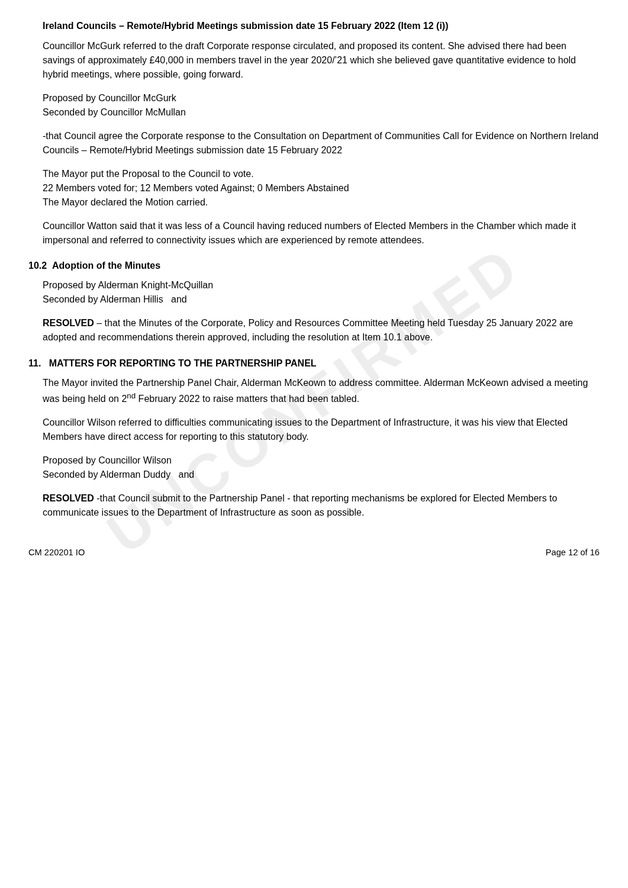UNCONFIRMED
Ireland Councils – Remote/Hybrid Meetings submission date 15 February 2022 (Item 12 (i))
Councillor McGurk referred to the draft Corporate response circulated, and proposed its content. She advised there had been savings of approximately £40,000 in members travel in the year 2020/’21 which she believed gave quantitative evidence to hold hybrid meetings, where possible, going forward.
Proposed by Councillor McGurk
Seconded by Councillor McMullan
-that Council agree the Corporate response to the Consultation on Department of Communities Call for Evidence on Northern Ireland Councils – Remote/Hybrid Meetings submission date 15 February 2022
The Mayor put the Proposal to the Council to vote.
22 Members voted for; 12 Members voted Against; 0 Members Abstained
The Mayor declared the Motion carried.
Councillor Watton said that it was less of a Council having reduced numbers of Elected Members in the Chamber which made it impersonal and referred to connectivity issues which are experienced by remote attendees.
10.2 Adoption of the Minutes
Proposed by Alderman Knight-McQuillan
Seconded by Alderman Hillis and
RESOLVED – that the Minutes of the Corporate, Policy and Resources Committee Meeting held Tuesday 25 January 2022 are adopted and recommendations therein approved, including the resolution at Item 10.1 above.
11. MATTERS FOR REPORTING TO THE PARTNERSHIP PANEL
The Mayor invited the Partnership Panel Chair, Alderman McKeown to address committee. Alderman McKeown advised a meeting was being held on 2nd February 2022 to raise matters that had been tabled.
Councillor Wilson referred to difficulties communicating issues to the Department of Infrastructure, it was his view that Elected Members have direct access for reporting to this statutory body.
Proposed by Councillor Wilson
Seconded by Alderman Duddy and
RESOLVED -that Council submit to the Partnership Panel - that reporting mechanisms be explored for Elected Members to communicate issues to the Department of Infrastructure as soon as possible.
CM 220201 IO Page 12 of 16